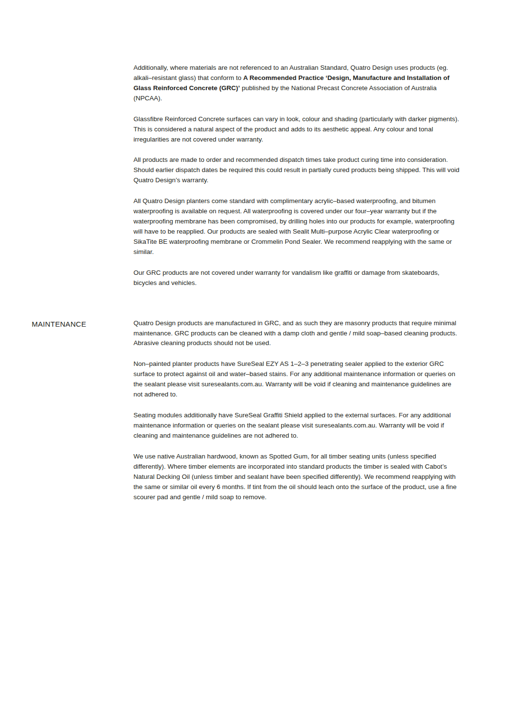Additionally, where materials are not referenced to an Australian Standard, Quatro Design uses products (eg. alkali–resistant glass) that conform to A Recommended Practice ‘Design, Manufacture and Installation of Glass Reinforced Concrete (GRC)’ published by the National Precast Concrete Association of Australia (NPCAA).
Glassfibre Reinforced Concrete surfaces can vary in look, colour and shading (particularly with darker pigments). This is considered a natural aspect of the product and adds to its aesthetic appeal. Any colour and tonal irregularities are not covered under warranty.
All products are made to order and recommended dispatch times take product curing time into consideration. Should earlier dispatch dates be required this could result in partially cured products being shipped. This will void Quatro Design’s warranty.
All Quatro Design planters come standard with complimentary acrylic–based waterproofing, and bitumen waterproofing is available on request. All waterproofing is covered under our four–year warranty but if the waterproofing membrane has been compromised, by drilling holes into our products for example, waterproofing will have to be reapplied. Our products are sealed with Sealit Multi–purpose Acrylic Clear waterproofing or SikaTite BE waterproofing membrane or Crommelin Pond Sealer. We recommend reapplying with the same or similar.
Our GRC products are not covered under warranty for vandalism like graffiti or damage from skateboards, bicycles and vehicles.
MAINTENANCE
Quatro Design products are manufactured in GRC, and as such they are masonry products that require minimal maintenance. GRC products can be cleaned with a damp cloth and gentle / mild soap–based cleaning products.
Abrasive cleaning products should not be used.
Non–painted planter products have SureSeal EZY AS 1–2–3 penetrating sealer applied to the exterior GRC surface to protect against oil and water–based stains. For any additional maintenance information or queries on the sealant please visit suresealants.com.au. Warranty will be void if cleaning and maintenance guidelines are not adhered to.
Seating modules additionally have SureSeal Graffiti Shield applied to the external surfaces. For any additional maintenance information or queries on the sealant please visit suresealants.com.au. Warranty will be void if cleaning and maintenance guidelines are not adhered to.
We use native Australian hardwood, known as Spotted Gum, for all timber seating units (unless specified differently). Where timber elements are incorporated into standard products the timber is sealed with Cabot’s Natural Decking Oil (unless timber and sealant have been specified differently). We recommend reapplying with the same or similar oil every 6 months. If tint from the oil should leach onto the surface of the product, use a fine scourer pad and gentle / mild soap to remove.